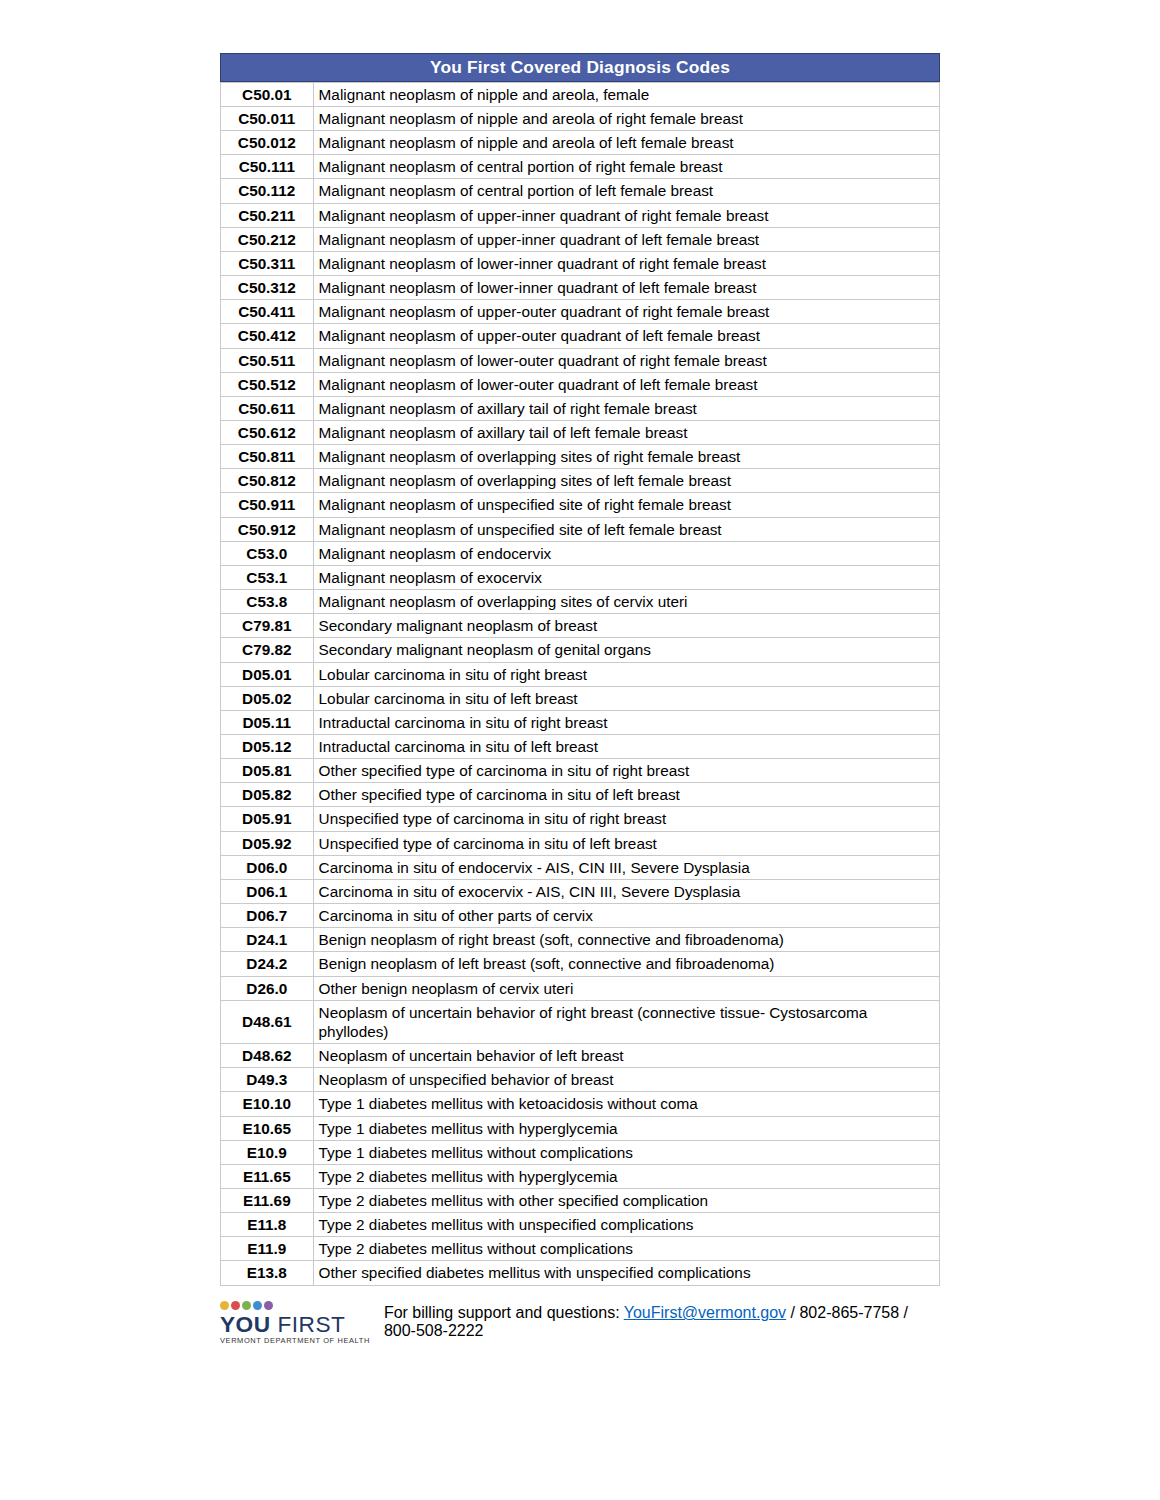You First Covered Diagnosis Codes
| C50.01 | Malignant neoplasm of nipple and areola, female |
| C50.011 | Malignant neoplasm of nipple and areola of right female breast |
| C50.012 | Malignant neoplasm of nipple and areola of left female breast |
| C50.111 | Malignant neoplasm of central portion of right female breast |
| C50.112 | Malignant neoplasm of central portion of left female breast |
| C50.211 | Malignant neoplasm of upper-inner quadrant of right female breast |
| C50.212 | Malignant neoplasm of upper-inner quadrant of left female breast |
| C50.311 | Malignant neoplasm of lower-inner quadrant of right female breast |
| C50.312 | Malignant neoplasm of lower-inner quadrant of left female breast |
| C50.411 | Malignant neoplasm of upper-outer quadrant of right female breast |
| C50.412 | Malignant neoplasm of upper-outer quadrant of left female breast |
| C50.511 | Malignant neoplasm of lower-outer quadrant of right female breast |
| C50.512 | Malignant neoplasm of lower-outer quadrant of left female breast |
| C50.611 | Malignant neoplasm of axillary tail of right female breast |
| C50.612 | Malignant neoplasm of axillary tail of left female breast |
| C50.811 | Malignant neoplasm of overlapping sites of right female breast |
| C50.812 | Malignant neoplasm of overlapping sites of left female breast |
| C50.911 | Malignant neoplasm of unspecified site of right female breast |
| C50.912 | Malignant neoplasm of unspecified site of left female breast |
| C53.0 | Malignant neoplasm of endocervix |
| C53.1 | Malignant neoplasm of exocervix |
| C53.8 | Malignant neoplasm of overlapping sites of cervix uteri |
| C79.81 | Secondary malignant neoplasm of breast |
| C79.82 | Secondary malignant neoplasm of genital organs |
| D05.01 | Lobular carcinoma in situ of right breast |
| D05.02 | Lobular carcinoma in situ of left breast |
| D05.11 | Intraductal carcinoma in situ of right breast |
| D05.12 | Intraductal carcinoma in situ of left breast |
| D05.81 | Other specified type of carcinoma in situ of right breast |
| D05.82 | Other specified type of carcinoma in situ of left breast |
| D05.91 | Unspecified type of carcinoma in situ of right breast |
| D05.92 | Unspecified type of carcinoma in situ of left breast |
| D06.0 | Carcinoma in situ of endocervix - AIS, CIN III, Severe Dysplasia |
| D06.1 | Carcinoma in situ of exocervix - AIS, CIN III, Severe Dysplasia |
| D06.7 | Carcinoma in situ of other parts of cervix |
| D24.1 | Benign neoplasm of right breast (soft, connective and fibroadenoma) |
| D24.2 | Benign neoplasm of left breast (soft, connective and fibroadenoma) |
| D26.0 | Other benign neoplasm of cervix uteri |
| D48.61 | Neoplasm of uncertain behavior of right breast (connective tissue- Cystosarcoma phyllodes) |
| D48.62 | Neoplasm of uncertain behavior of left breast |
| D49.3 | Neoplasm of unspecified behavior of breast |
| E10.10 | Type 1 diabetes mellitus with ketoacidosis without coma |
| E10.65 | Type 1 diabetes mellitus with hyperglycemia |
| E10.9 | Type 1 diabetes mellitus without complications |
| E11.65 | Type 2 diabetes mellitus with hyperglycemia |
| E11.69 | Type 2 diabetes mellitus with other specified complication |
| E11.8 | Type 2 diabetes mellitus with unspecified complications |
| E11.9 | Type 2 diabetes mellitus without complications |
| E13.8 | Other specified diabetes mellitus with unspecified complications |
YOU FIRST
VERMONT DEPARTMENT OF HEALTH
For billing support and questions: YouFirst@vermont.gov / 802-865-7758 / 800-508-2222